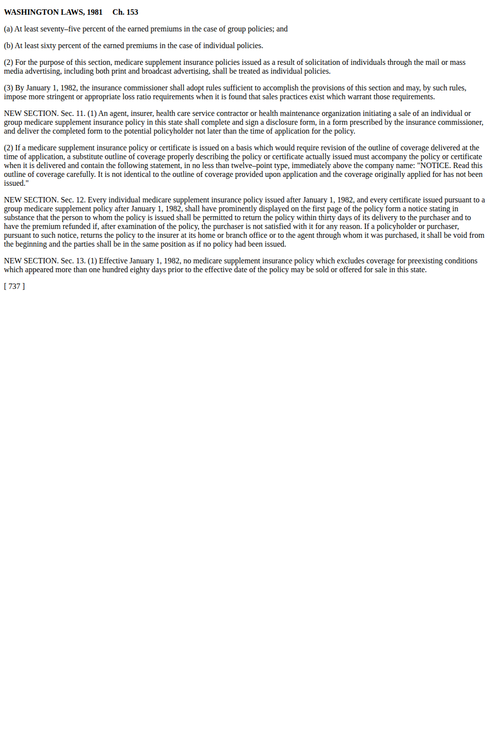WASHINGTON LAWS, 1981 Ch. 153
(a) At least seventy–five percent of the earned premiums in the case of group policies; and
(b) At least sixty percent of the earned premiums in the case of individual policies.
(2) For the purpose of this section, medicare supplement insurance policies issued as a result of solicitation of individuals through the mail or mass media advertising, including both print and broadcast advertising, shall be treated as individual policies.
(3) By January 1, 1982, the insurance commissioner shall adopt rules sufficient to accomplish the provisions of this section and may, by such rules, impose more stringent or appropriate loss ratio requirements when it is found that sales practices exist which warrant those requirements.
NEW SECTION. Sec. 11. (1) An agent, insurer, health care service contractor or health maintenance organization initiating a sale of an individual or group medicare supplement insurance policy in this state shall complete and sign a disclosure form, in a form prescribed by the insurance commissioner, and deliver the completed form to the potential policyholder not later than the time of application for the policy.
(2) If a medicare supplement insurance policy or certificate is issued on a basis which would require revision of the outline of coverage delivered at the time of application, a substitute outline of coverage properly describing the policy or certificate actually issued must accompany the policy or certificate when it is delivered and contain the following statement, in no less than twelve–point type, immediately above the company name: "NOTICE. Read this outline of coverage carefully. It is not identical to the outline of coverage provided upon application and the coverage originally applied for has not been issued."
NEW SECTION. Sec. 12. Every individual medicare supplement insurance policy issued after January 1, 1982, and every certificate issued pursuant to a group medicare supplement policy after January 1, 1982, shall have prominently displayed on the first page of the policy form a notice stating in substance that the person to whom the policy is issued shall be permitted to return the policy within thirty days of its delivery to the purchaser and to have the premium refunded if, after examination of the policy, the purchaser is not satisfied with it for any reason. If a policyholder or purchaser, pursuant to such notice, returns the policy to the insurer at its home or branch office or to the agent through whom it was purchased, it shall be void from the beginning and the parties shall be in the same position as if no policy had been issued.
NEW SECTION. Sec. 13. (1) Effective January 1, 1982, no medicare supplement insurance policy which excludes coverage for preexisting conditions which appeared more than one hundred eighty days prior to the effective date of the policy may be sold or offered for sale in this state.
[ 737 ]